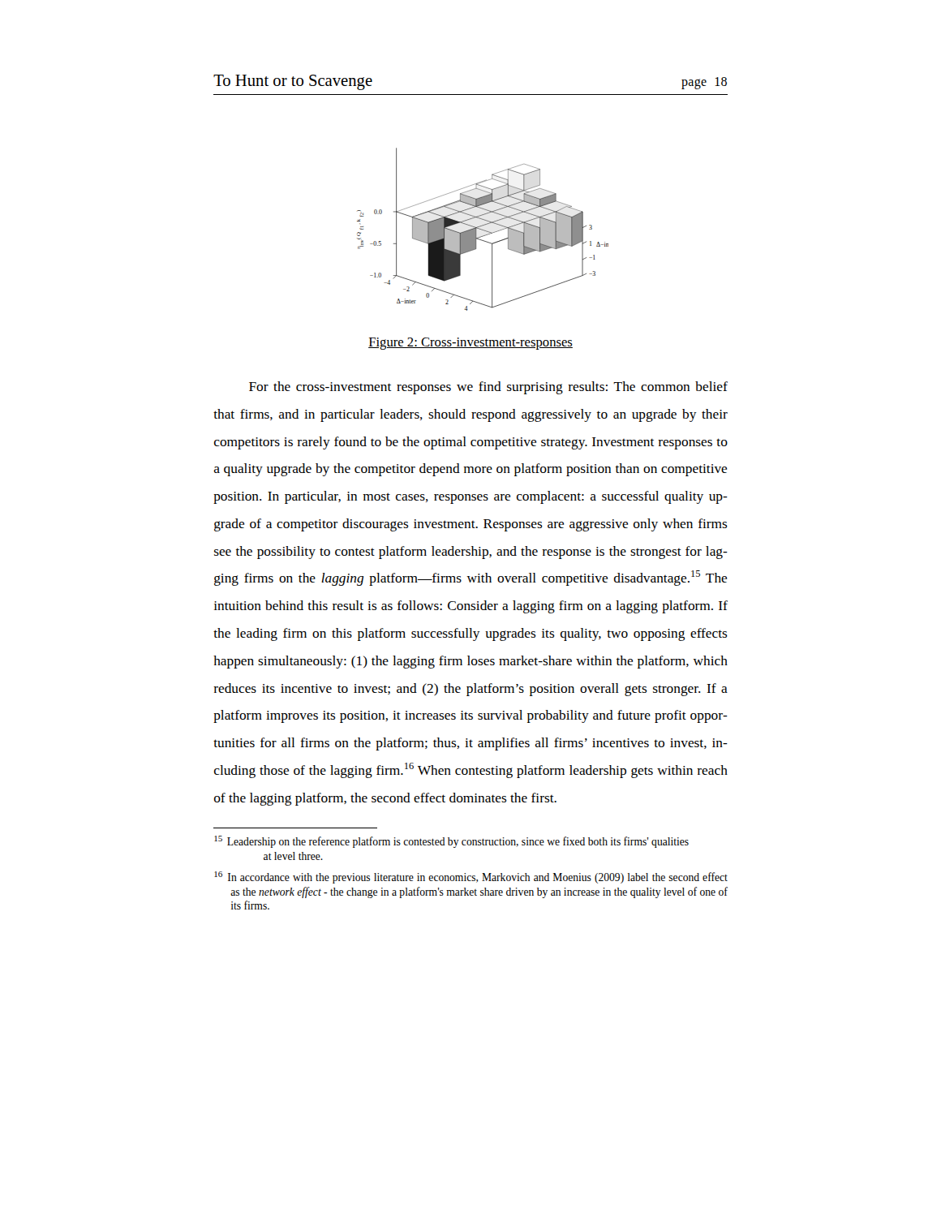To Hunt or to Scavenge
page 18
0.0 −0.5 −1.0 η inv ( Q f1 , k f2 ) −3 −1 1 3 Δ−intra −4 −2 0 2 4 Δ−inter
Figure 2: Cross-investment-responses
For the cross-investment responses we find surprising results: The common belief that firms, and in particular leaders, should respond aggressively to an upgrade by their competitors is rarely found to be the optimal competitive strategy. Investment responses to a quality upgrade by the competitor depend more on platform position than on competitive position. In particular, in most cases, responses are complacent: a successful quality upgrade of a competitor discourages investment. Responses are aggressive only when firms see the possibility to contest platform leadership, and the response is the strongest for lagging firms on the lagging platform—firms with overall competitive disadvantage.15 The intuition behind this result is as follows: Consider a lagging firm on a lagging platform. If the leading firm on this platform successfully upgrades its quality, two opposing effects happen simultaneously: (1) the lagging firm loses market-share within the platform, which reduces its incentive to invest; and (2) the platform’s position overall gets stronger. If a platform improves its position, it increases its survival probability and future profit opportunities for all firms on the platform; thus, it amplifies all firms’ incentives to invest, including those of the lagging firm.16 When contesting platform leadership gets within reach of the lagging platform, the second effect dominates the first.
15 Leadership on the reference platform is contested by construction, since we fixed both its firms' qualities at level three.
16 In accordance with the previous literature in economics, Markovich and Moenius (2009) label the second effect as the network effect - the change in a platform's market share driven by an increase in the quality level of one of its firms.